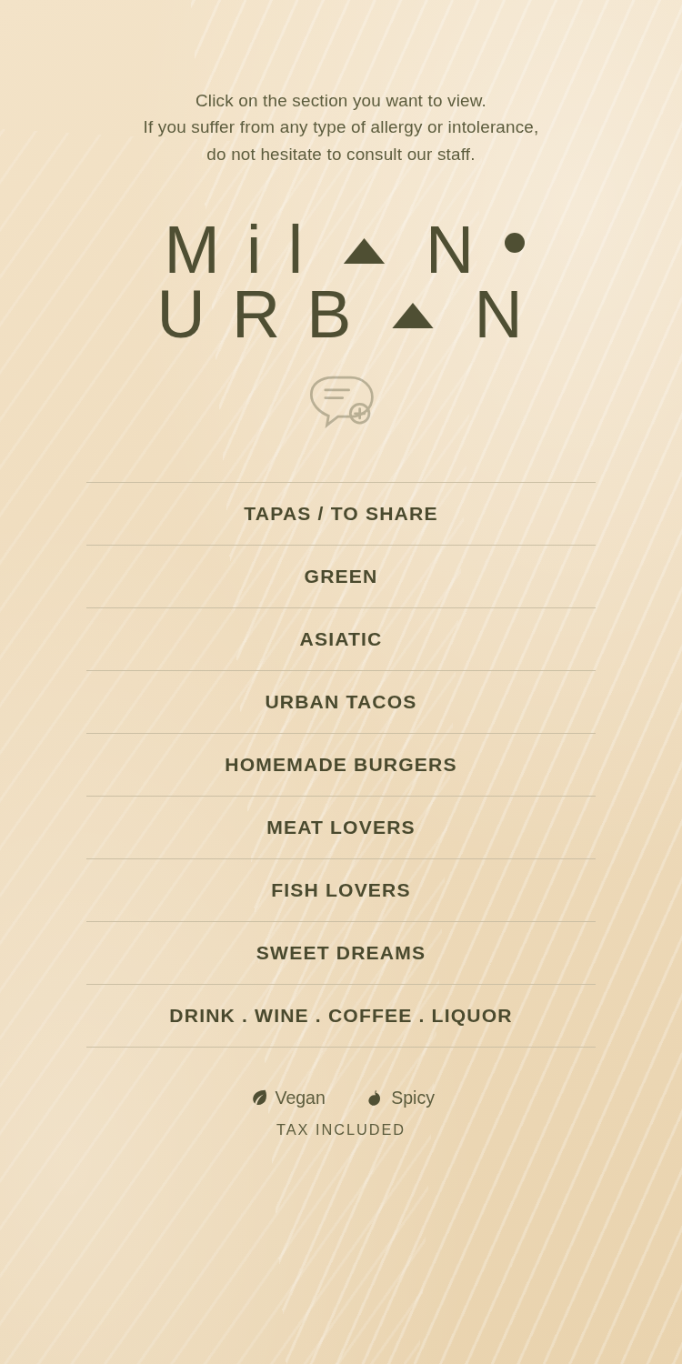Click on the section you want to view.
If you suffer from any type of allergy or intolerance,
do not hesitate to consult our staff.
M i l ▲ N U R B ▲ N
Tapas / To Share
Green
Asiatic
Urban Tacos
Homemade Burgers
Meat Lovers
Fish Lovers
Sweet Dreams
Drink . Wine . Coffee . Liquor
Vegan Spicy
TAX INCLUDED